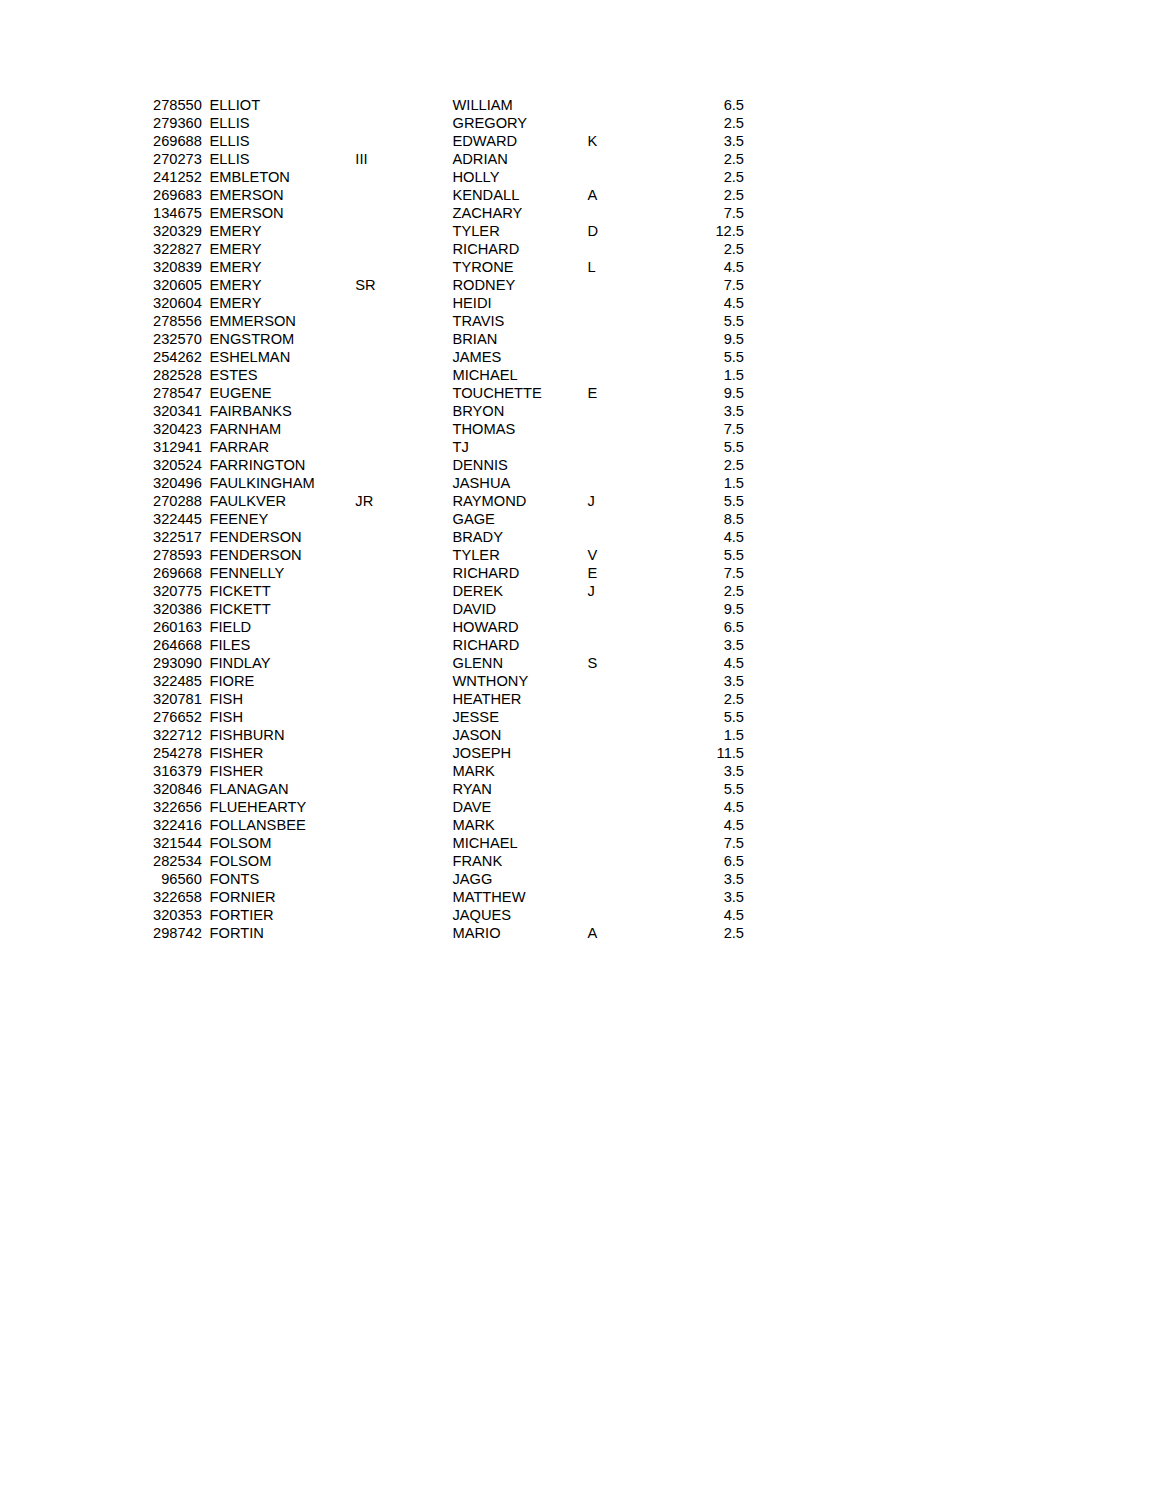| 278550 | ELLIOT | | WILLIAM | | 6.5 |
| 279360 | ELLIS | | GREGORY | | 2.5 |
| 269688 | ELLIS | | EDWARD | K | 3.5 |
| 270273 | ELLIS | III | ADRIAN | | 2.5 |
| 241252 | EMBLETON | | HOLLY | | 2.5 |
| 269683 | EMERSON | | KENDALL | A | 2.5 |
| 134675 | EMERSON | | ZACHARY | | 7.5 |
| 320329 | EMERY | | TYLER | D | 12.5 |
| 322827 | EMERY | | RICHARD | | 2.5 |
| 320839 | EMERY | | TYRONE | L | 4.5 |
| 320605 | EMERY | SR | RODNEY | | 7.5 |
| 320604 | EMERY | | HEIDI | | 4.5 |
| 278556 | EMMERSON | | TRAVIS | | 5.5 |
| 232570 | ENGSTROM | | BRIAN | | 9.5 |
| 254262 | ESHELMAN | | JAMES | | 5.5 |
| 282528 | ESTES | | MICHAEL | | 1.5 |
| 278547 | EUGENE | | TOUCHETTE | E | 9.5 |
| 320341 | FAIRBANKS | | BRYON | | 3.5 |
| 320423 | FARNHAM | | THOMAS | | 7.5 |
| 312941 | FARRAR | | TJ | | 5.5 |
| 320524 | FARRINGTON | | DENNIS | | 2.5 |
| 320496 | FAULKINGHAM | | JASHUA | | 1.5 |
| 270288 | FAULKVER | JR | RAYMOND | J | 5.5 |
| 322445 | FEENEY | | GAGE | | 8.5 |
| 322517 | FENDERSON | | BRADY | | 4.5 |
| 278593 | FENDERSON | | TYLER | V | 5.5 |
| 269668 | FENNELLY | | RICHARD | E | 7.5 |
| 320775 | FICKETT | | DEREK | J | 2.5 |
| 320386 | FICKETT | | DAVID | | 9.5 |
| 260163 | FIELD | | HOWARD | | 6.5 |
| 264668 | FILES | | RICHARD | | 3.5 |
| 293090 | FINDLAY | | GLENN | S | 4.5 |
| 322485 | FIORE | | WNTHONY | | 3.5 |
| 320781 | FISH | | HEATHER | | 2.5 |
| 276652 | FISH | | JESSE | | 5.5 |
| 322712 | FISHBURN | | JASON | | 1.5 |
| 254278 | FISHER | | JOSEPH | | 11.5 |
| 316379 | FISHER | | MARK | | 3.5 |
| 320846 | FLANAGAN | | RYAN | | 5.5 |
| 322656 | FLUEHEARTY | | DAVE | | 4.5 |
| 322416 | FOLLANSBEE | | MARK | | 4.5 |
| 321544 | FOLSOM | | MICHAEL | | 7.5 |
| 282534 | FOLSOM | | FRANK | | 6.5 |
| 96560 | FONTS | | JAGG | | 3.5 |
| 322658 | FORNIER | | MATTHEW | | 3.5 |
| 320353 | FORTIER | | JAQUES | | 4.5 |
| 298742 | FORTIN | | MARIO | A | 2.5 |